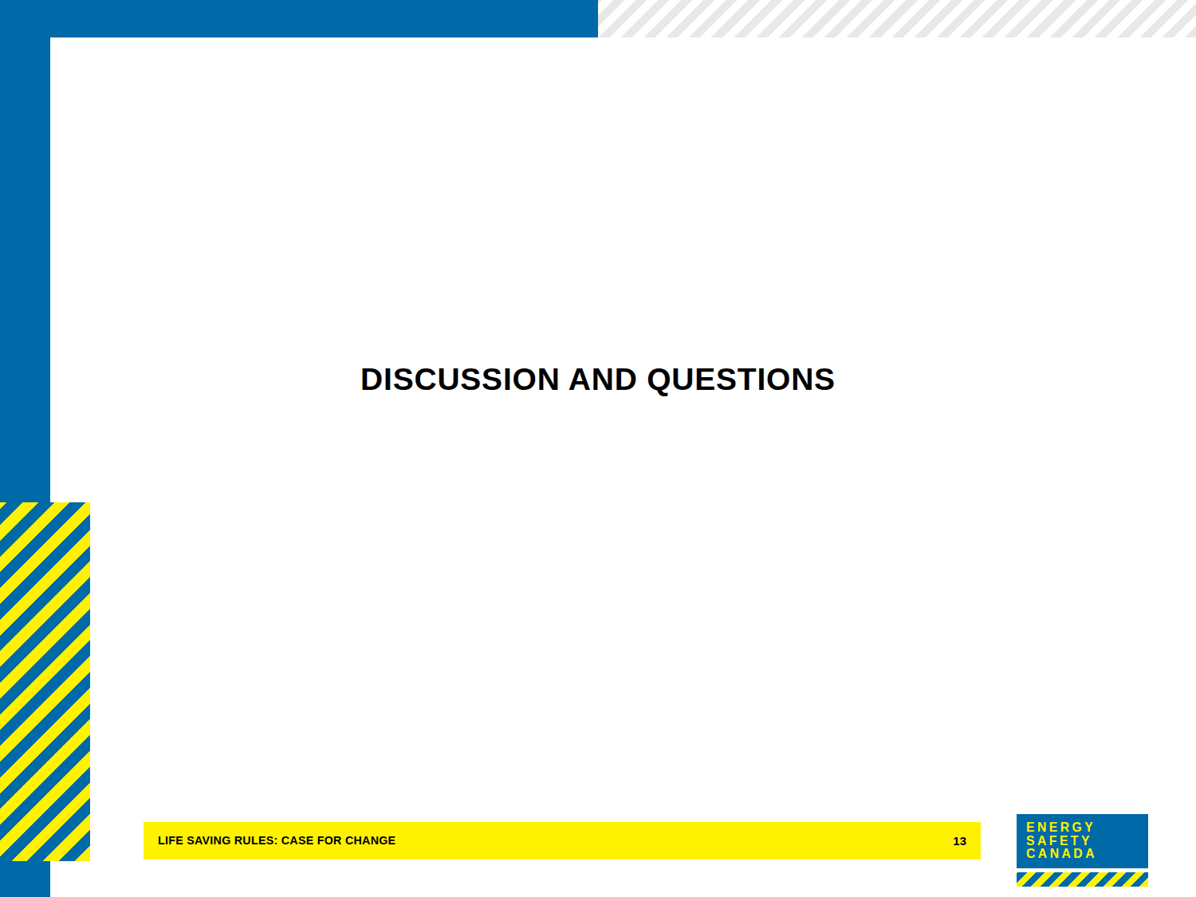DISCUSSION AND QUESTIONS
LIFE SAVING RULES: CASE FOR CHANGE 13
ENERGY SAFETY CANADA